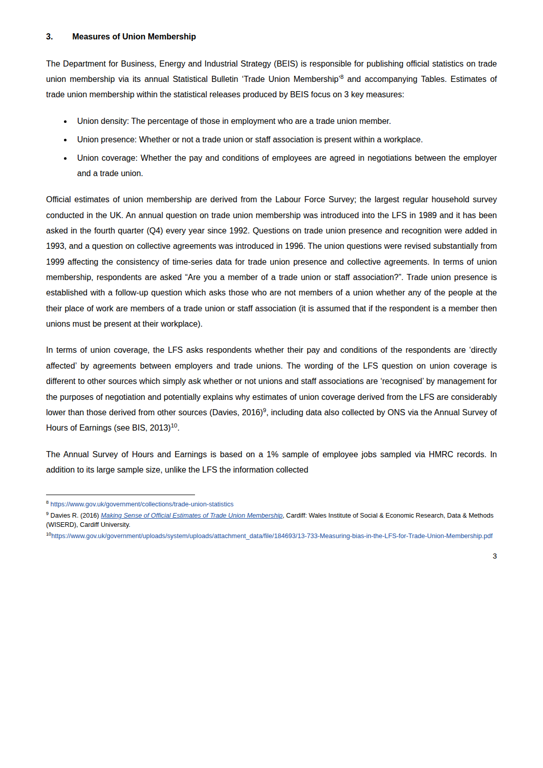3. Measures of Union Membership
The Department for Business, Energy and Industrial Strategy (BEIS) is responsible for publishing official statistics on trade union membership via its annual Statistical Bulletin ‘Trade Union Membership’8 and accompanying Tables. Estimates of trade union membership within the statistical releases produced by BEIS focus on 3 key measures:
Union density: The percentage of those in employment who are a trade union member.
Union presence: Whether or not a trade union or staff association is present within a workplace.
Union coverage: Whether the pay and conditions of employees are agreed in negotiations between the employer and a trade union.
Official estimates of union membership are derived from the Labour Force Survey; the largest regular household survey conducted in the UK. An annual question on trade union membership was introduced into the LFS in 1989 and it has been asked in the fourth quarter (Q4) every year since 1992. Questions on trade union presence and recognition were added in 1993, and a question on collective agreements was introduced in 1996. The union questions were revised substantially from 1999 affecting the consistency of time-series data for trade union presence and collective agreements. In terms of union membership, respondents are asked “Are you a member of a trade union or staff association?”. Trade union presence is established with a follow-up question which asks those who are not members of a union whether any of the people at the their place of work are members of a trade union or staff association (it is assumed that if the respondent is a member then unions must be present at their workplace).
In terms of union coverage, the LFS asks respondents whether their pay and conditions of the respondents are ‘directly affected’ by agreements between employers and trade unions. The wording of the LFS question on union coverage is different to other sources which simply ask whether or not unions and staff associations are ‘recognised’ by management for the purposes of negotiation and potentially explains why estimates of union coverage derived from the LFS are considerably lower than those derived from other sources (Davies, 2016)9, including data also collected by ONS via the Annual Survey of Hours of Earnings (see BIS, 2013)10.
The Annual Survey of Hours and Earnings is based on a 1% sample of employee jobs sampled via HMRC records. In addition to its large sample size, unlike the LFS the information collected
8 https://www.gov.uk/government/collections/trade-union-statistics
9 Davies R. (2016) Making Sense of Official Estimates of Trade Union Membership, Cardiff: Wales Institute of Social & Economic Research, Data & Methods (WISERD), Cardiff University.
10https://www.gov.uk/government/uploads/system/uploads/attachment_data/file/184693/13-733-Measuring-bias-in-the-LFS-for-Trade-Union-Membership.pdf
3